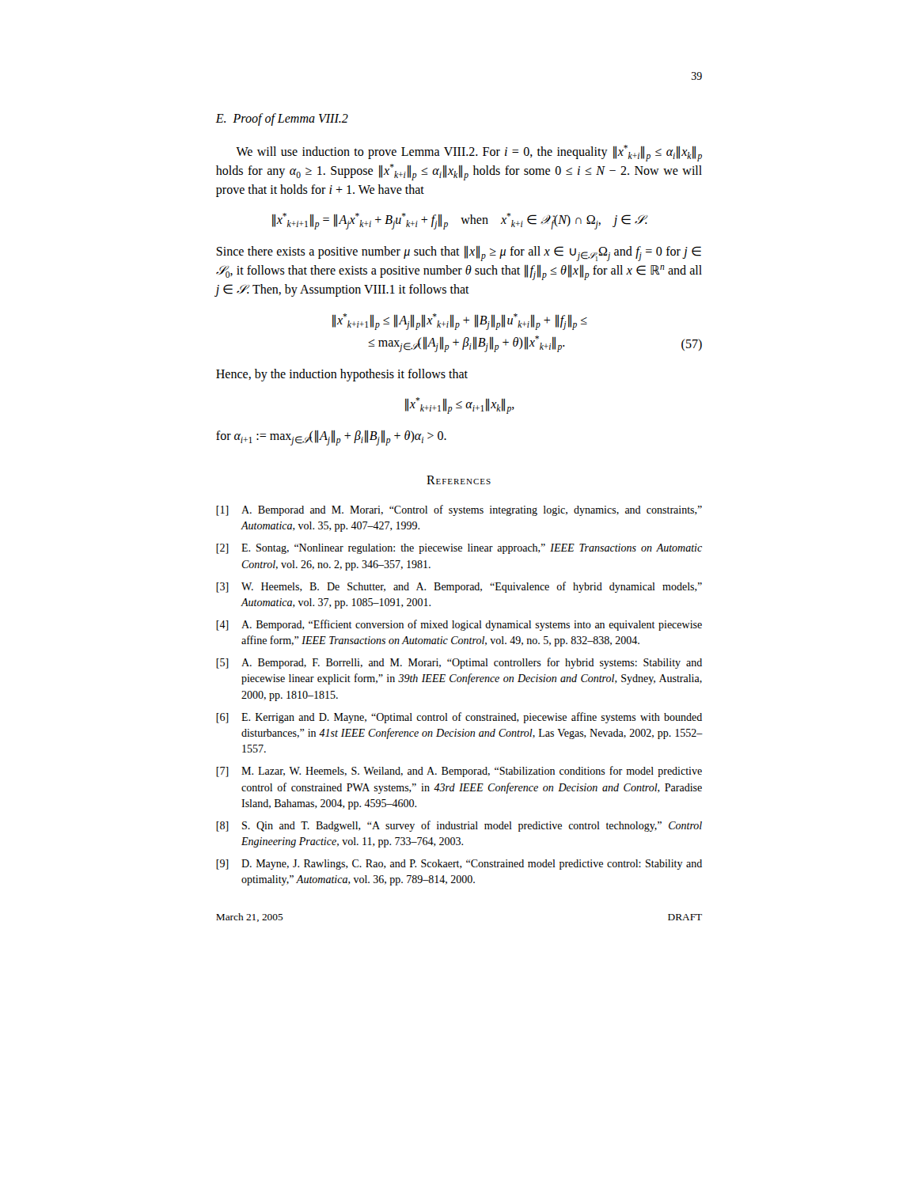39
E. Proof of Lemma VIII.2
We will use induction to prove Lemma VIII.2. For i = 0, the inequality ∥x*k+i∥p ≤ αi∥xk∥p holds for any α0 ≥ 1. Suppose ∥x*k+i∥p ≤ αi∥xk∥p holds for some 0 ≤ i ≤ N − 2. Now we will prove that it holds for i + 1. We have that
∥x*k+i+1∥p = ∥Ajx*k+i + Bju*k+i + fj∥p when x*k+i ∈ 𝒳f(N) ∩ Ωj, j ∈ 𝒮.
Since there exists a positive number μ such that ∥x∥p ≥ μ for all x ∈ ∪j∈𝒮1Ωj and fj = 0 for j ∈ 𝒮0, it follows that there exists a positive number θ such that ∥fj∥p ≤ θ∥x∥p for all x ∈ ℝn and all j ∈ 𝒮. Then, by Assumption VIII.1 it follows that
∥x*k+i+1∥p ≤ ∥Aj∥p∥x*k+i∥p + ∥Bj∥p∥u*k+i∥p + ∥fj∥p ≤ ≤ maxj∈𝒮(∥Aj∥p + βi∥Bj∥p + θ)∥x*k+i∥p.
(57)
Hence, by the induction hypothesis it follows that
∥x*k+i+1∥p ≤ αi+1∥xk∥p,
for αi+1 := maxj∈𝒮(∥Aj∥p + βi∥Bj∥p + θ)αi > 0.
References
[1] A. Bemporad and M. Morari, “Control of systems integrating logic, dynamics, and constraints,” Automatica, vol. 35, pp. 407–427, 1999.
[2] E. Sontag, “Nonlinear regulation: the piecewise linear approach,” IEEE Transactions on Automatic Control, vol. 26, no. 2, pp. 346–357, 1981.
[3] W. Heemels, B. De Schutter, and A. Bemporad, “Equivalence of hybrid dynamical models,” Automatica, vol. 37, pp. 1085–1091, 2001.
[4] A. Bemporad, “Efficient conversion of mixed logical dynamical systems into an equivalent piecewise affine form,” IEEE Transactions on Automatic Control, vol. 49, no. 5, pp. 832–838, 2004.
[5] A. Bemporad, F. Borrelli, and M. Morari, “Optimal controllers for hybrid systems: Stability and piecewise linear explicit form,” in 39th IEEE Conference on Decision and Control, Sydney, Australia, 2000, pp. 1810–1815.
[6] E. Kerrigan and D. Mayne, “Optimal control of constrained, piecewise affine systems with bounded disturbances,” in 41st IEEE Conference on Decision and Control, Las Vegas, Nevada, 2002, pp. 1552–1557.
[7] M. Lazar, W. Heemels, S. Weiland, and A. Bemporad, “Stabilization conditions for model predictive control of constrained PWA systems,” in 43rd IEEE Conference on Decision and Control, Paradise Island, Bahamas, 2004, pp. 4595–4600.
[8] S. Qin and T. Badgwell, “A survey of industrial model predictive control technology,” Control Engineering Practice, vol. 11, pp. 733–764, 2003.
[9] D. Mayne, J. Rawlings, C. Rao, and P. Scokaert, “Constrained model predictive control: Stability and optimality,” Automatica, vol. 36, pp. 789–814, 2000.
March 21, 2005 DRAFT